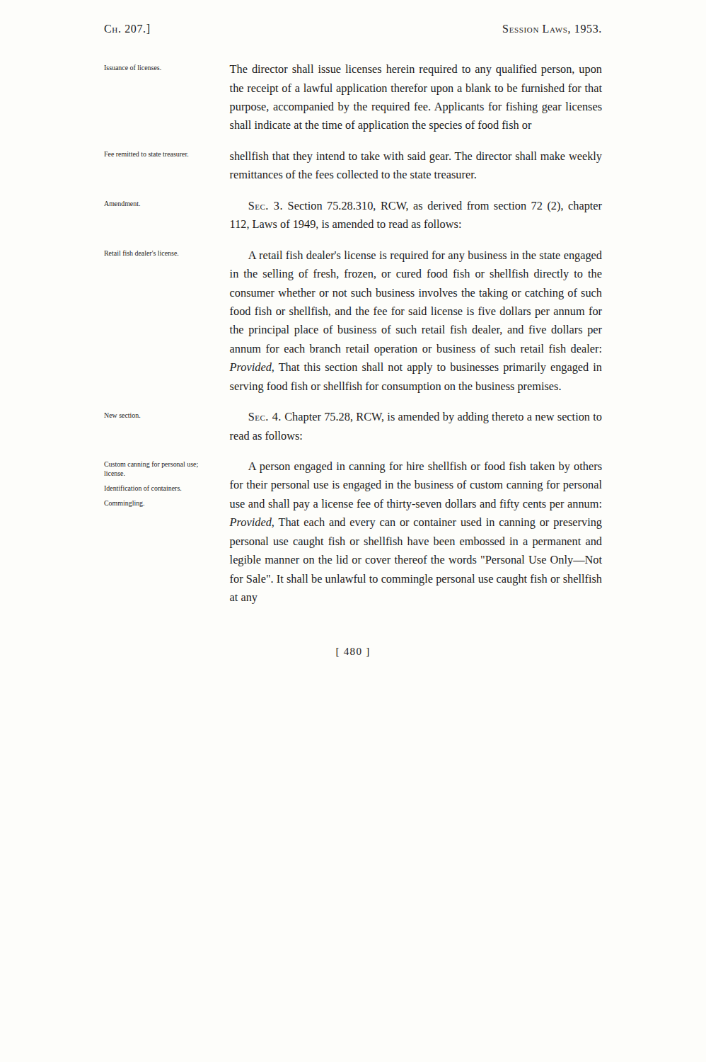Ch. 207.] Session Laws, 1953.
Issuance of licenses.
The director shall issue licenses herein required to any qualified person, upon the receipt of a lawful application therefor upon a blank to be furnished for that purpose, accompanied by the required fee. Applicants for fishing gear licenses shall indicate at the time of application the species of food fish or
Fee remitted to state treasurer.
shellfish that they intend to take with said gear. The director shall make weekly remittances of the fees collected to the state treasurer.
Amendment.
Sec. 3. Section 75.28.310, RCW, as derived from section 72 (2), chapter 112, Laws of 1949, is amended to read as follows:
Retail fish dealer's license.
A retail fish dealer's license is required for any business in the state engaged in the selling of fresh, frozen, or cured food fish or shellfish directly to the consumer whether or not such business involves the taking or catching of such food fish or shellfish, and the fee for said license is five dollars per annum for the principal place of business of such retail fish dealer, and five dollars per annum for each branch retail operation or business of such retail fish dealer: Provided, That this section shall not apply to businesses primarily engaged in serving food fish or shellfish for consumption on the business premises.
New section.
Sec. 4. Chapter 75.28, RCW, is amended by adding thereto a new section to read as follows:
Custom canning for personal use; license.
Identification of containers.
Commingling.
A person engaged in canning for hire shellfish or food fish taken by others for their personal use is engaged in the business of custom canning for personal use and shall pay a license fee of thirty-seven dollars and fifty cents per annum: Provided, That each and every can or container used in canning or preserving personal use caught fish or shellfish have been embossed in a permanent and legible manner on the lid or cover thereof the words "Personal Use Only—Not for Sale". It shall be unlawful to commingle personal use caught fish or shellfish at any
[ 480 ]